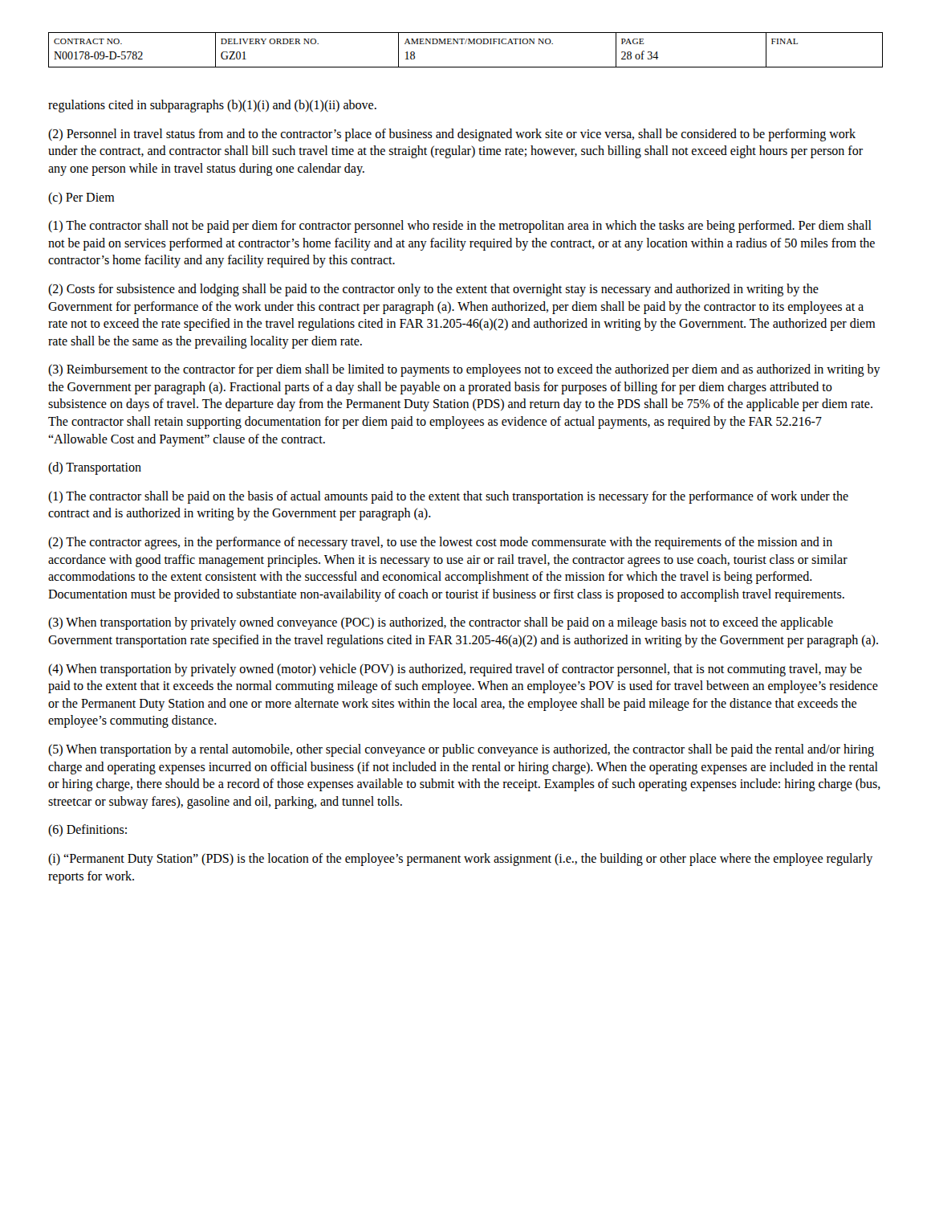| CONTRACT NO. N00178-09-D-5782 | DELIVERY ORDER NO. GZ01 | AMENDMENT/MODIFICATION NO. 18 | PAGE 28 of 34 | FINAL |
regulations cited in subparagraphs (b)(1)(i) and (b)(1)(ii) above.
(2) Personnel in travel status from and to the contractor’s place of business and designated work site or vice versa, shall be considered to be performing work under the contract, and contractor shall bill such travel time at the straight (regular) time rate; however, such billing shall not exceed eight hours per person for any one person while in travel status during one calendar day.
(c) Per Diem
(1) The contractor shall not be paid per diem for contractor personnel who reside in the metropolitan area in which the tasks are being performed. Per diem shall not be paid on services performed at contractor’s home facility and at any facility required by the contract, or at any location within a radius of 50 miles from the contractor’s home facility and any facility required by this contract.
(2) Costs for subsistence and lodging shall be paid to the contractor only to the extent that overnight stay is necessary and authorized in writing by the Government for performance of the work under this contract per paragraph (a). When authorized, per diem shall be paid by the contractor to its employees at a rate not to exceed the rate specified in the travel regulations cited in FAR 31.205-46(a)(2) and authorized in writing by the Government. The authorized per diem rate shall be the same as the prevailing locality per diem rate.
(3) Reimbursement to the contractor for per diem shall be limited to payments to employees not to exceed the authorized per diem and as authorized in writing by the Government per paragraph (a). Fractional parts of a day shall be payable on a prorated basis for purposes of billing for per diem charges attributed to subsistence on days of travel. The departure day from the Permanent Duty Station (PDS) and return day to the PDS shall be 75% of the applicable per diem rate. The contractor shall retain supporting documentation for per diem paid to employees as evidence of actual payments, as required by the FAR 52.216-7 “Allowable Cost and Payment” clause of the contract.
(d) Transportation
(1) The contractor shall be paid on the basis of actual amounts paid to the extent that such transportation is necessary for the performance of work under the contract and is authorized in writing by the Government per paragraph (a).
(2) The contractor agrees, in the performance of necessary travel, to use the lowest cost mode commensurate with the requirements of the mission and in accordance with good traffic management principles. When it is necessary to use air or rail travel, the contractor agrees to use coach, tourist class or similar accommodations to the extent consistent with the successful and economical accomplishment of the mission for which the travel is being performed. Documentation must be provided to substantiate non-availability of coach or tourist if business or first class is proposed to accomplish travel requirements.
(3) When transportation by privately owned conveyance (POC) is authorized, the contractor shall be paid on a mileage basis not to exceed the applicable Government transportation rate specified in the travel regulations cited in FAR 31.205-46(a)(2) and is authorized in writing by the Government per paragraph (a).
(4) When transportation by privately owned (motor) vehicle (POV) is authorized, required travel of contractor personnel, that is not commuting travel, may be paid to the extent that it exceeds the normal commuting mileage of such employee. When an employee’s POV is used for travel between an employee’s residence or the Permanent Duty Station and one or more alternate work sites within the local area, the employee shall be paid mileage for the distance that exceeds the employee’s commuting distance.
(5) When transportation by a rental automobile, other special conveyance or public conveyance is authorized, the contractor shall be paid the rental and/or hiring charge and operating expenses incurred on official business (if not included in the rental or hiring charge). When the operating expenses are included in the rental or hiring charge, there should be a record of those expenses available to submit with the receipt. Examples of such operating expenses include: hiring charge (bus, streetcar or subway fares), gasoline and oil, parking, and tunnel tolls.
(6) Definitions:
(i) “Permanent Duty Station” (PDS) is the location of the employee’s permanent work assignment (i.e., the building or other place where the employee regularly reports for work.